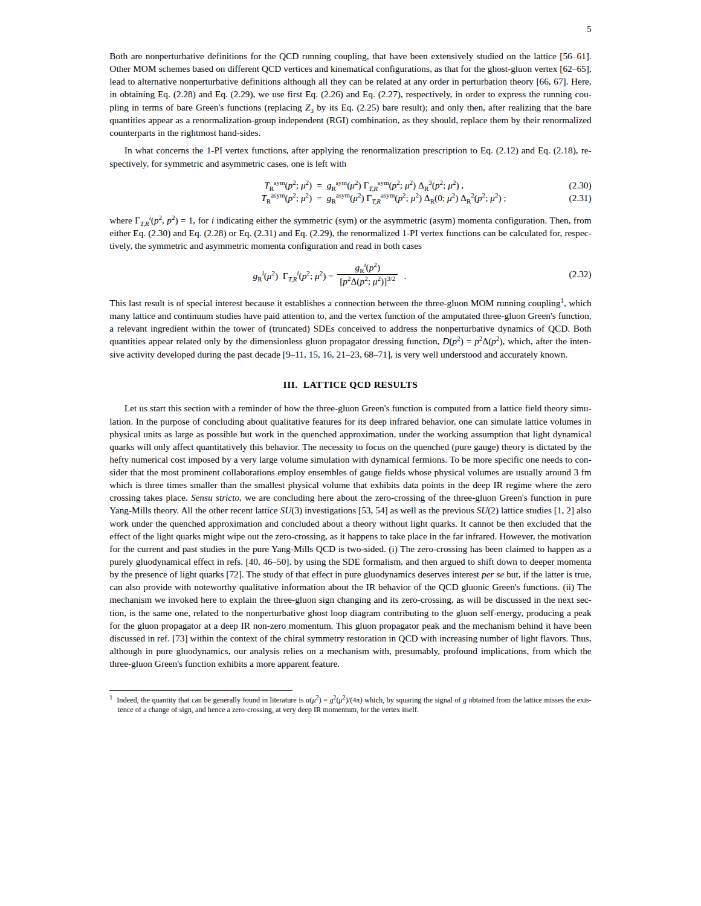5
Both are nonperturbative definitions for the QCD running coupling, that have been extensively studied on the lattice [56–61]. Other MOM schemes based on different QCD vertices and kinematical configurations, as that for the ghost-gluon vertex [62–65], lead to alternative nonperturbative definitions although all they can be related at any order in perturbation theory [66, 67]. Here, in obtaining Eq. (2.28) and Eq. (2.29), we use first Eq. (2.26) and Eq. (2.27), respectively, in order to express the running coupling in terms of bare Green's functions (replacing Z3 by its Eq. (2.25) bare result); and only then, after realizing that the bare quantities appear as a renormalization-group independent (RGI) combination, as they should, replace them by their renormalized counterparts in the rightmost hand-sides.
In what concerns the 1-PI vertex functions, after applying the renormalization prescription to Eq. (2.12) and Eq. (2.18), respectively, for symmetric and asymmetric cases, one is left with
| T R sym ( p 2 ; μ 2 ) | = | g R sym ( μ 2 ) Γ T,R sym ( p 2 ; μ 2 ) Δ R 3 ( p 2 ; μ 2 ) , | (2.30) |
| T R asym ( p 2 ; μ 2 ) | = | g R asym ( μ 2 ) Γ T,R asym ( p 2 ; μ 2 ) Δ R (0; μ 2 ) Δ R 2 ( p 2 ; μ 2 ) ; | (2.31) |
where ΓT,Ri(p2, p2) = 1, for i indicating either the symmetric (sym) or the asymmetric (asym) momenta configuration. Then, from either Eq. (2.30) and Eq. (2.28) or Eq. (2.31) and Eq. (2.29), the renormalized 1-PI vertex functions can be calculated for, respectively, the symmetric and asymmetric momenta configuration and read in both cases
| g R i ( μ 2 ) Γ T,R i ( p 2 ; μ 2 ) = g R i ( p 2 ) [ p 2 Δ( p 2 ; μ 2 )] 3/2 . | (2.32) |
This last result is of special interest because it establishes a connection between the three-gluon MOM running coupling1, which many lattice and continuum studies have paid attention to, and the vertex function of the amputated three-gluon Green's function, a relevant ingredient within the tower of (truncated) SDEs conceived to address the nonperturbative dynamics of QCD. Both quantities appear related only by the dimensionless gluon propagator dressing function, D(p2) = p2Δ(p2), which, after the intensive activity developed during the past decade [9–11, 15, 16, 21–23, 68–71], is very well understood and accurately known.
III. Lattice QCD results
Let us start this section with a reminder of how the three-gluon Green's function is computed from a lattice field theory simulation. In the purpose of concluding about qualitative features for its deep infrared behavior, one can simulate lattice volumes in physical units as large as possible but work in the quenched approximation, under the working assumption that light dynamical quarks will only affect quantitatively this behavior. The necessity to focus on the quenched (pure gauge) theory is dictated by the hefty numerical cost imposed by a very large volume simulation with dynamical fermions. To be more specific one needs to consider that the most prominent collaborations employ ensembles of gauge fields whose physical volumes are usually around 3 fm which is three times smaller than the smallest physical volume that exhibits data points in the deep IR regime where the zero crossing takes place. Sensu stricto, we are concluding here about the zero-crossing of the three-gluon Green's function in pure Yang-Mills theory. All the other recent lattice SU(3) investigations [53, 54] as well as the previous SU(2) lattice studies [1, 2] also work under the quenched approximation and concluded about a theory without light quarks. It cannot be then excluded that the effect of the light quarks might wipe out the zero-crossing, as it happens to take place in the far infrared. However, the motivation for the current and past studies in the pure Yang-Mills QCD is two-sided. (i) The zero-crossing has been claimed to happen as a purely gluodynamical effect in refs. [40, 46–50], by using the SDE formalism, and then argued to shift down to deeper momenta by the presence of light quarks [72]. The study of that effect in pure gluodynamics deserves interest per se but, if the latter is true, can also provide with noteworthy qualitative information about the IR behavior of the QCD gluonic Green's functions. (ii) The mechanism we invoked here to explain the three-gluon sign changing and its zero-crossing, as will be discussed in the next section, is the same one, related to the nonperturbative ghost loop diagram contributing to the gluon self-energy, producing a peak for the gluon propagator at a deep IR non-zero momentum. This gluon propagator peak and the mechanism behind it have been discussed in ref. [73] within the context of the chiral symmetry restoration in QCD with increasing number of light flavors. Thus, although in pure gluodynamics, our analysis relies on a mechanism with, presumably, profound implications, from which the three-gluon Green's function exhibits a more apparent feature.
1 Indeed, the quantity that can be generally found in literature is α(μ2) = g2(μ2)/(4π) which, by squaring the signal of g obtained from the lattice misses the existence of a change of sign, and hence a zero-crossing, at very deep IR momentum, for the vertex itself.